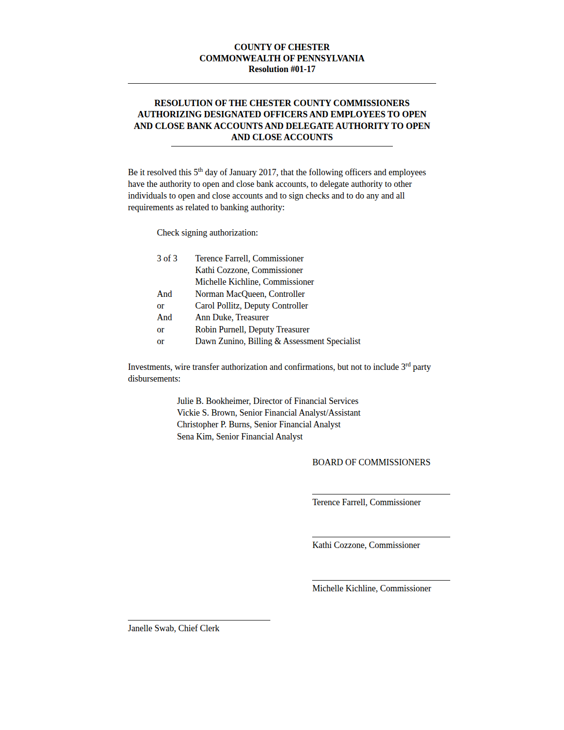COUNTY OF CHESTER
COMMONWEALTH OF PENNSYLVANIA
Resolution #01-17
RESOLUTION OF THE CHESTER COUNTY COMMISSIONERS AUTHORIZING DESIGNATED OFFICERS AND EMPLOYEES TO OPEN AND CLOSE BANK ACCOUNTS AND DELEGATE AUTHORITY TO OPEN AND CLOSE ACCOUNTS
Be it resolved this 5th day of January 2017, that the following officers and employees have the authority to open and close bank accounts, to delegate authority to other individuals to open and close accounts and to sign checks and to do any and all requirements as related to banking authority:
Check signing authorization:
| 3 of 3 | Terence Farrell, Commissioner |
| | Kathi Cozzone, Commissioner |
| | Michelle Kichline, Commissioner |
| And | Norman MacQueen, Controller |
| or | Carol Pollitz, Deputy Controller |
| And | Ann Duke, Treasurer |
| or | Robin Purnell, Deputy Treasurer |
| or | Dawn Zunino, Billing & Assessment Specialist |
Investments, wire transfer authorization and confirmations, but not to include 3rd party disbursements:
Julie B. Bookheimer, Director of Financial Services
Vickie S. Brown, Senior Financial Analyst/Assistant
Christopher P. Burns, Senior Financial Analyst
Sena Kim, Senior Financial Analyst
BOARD OF COMMISSIONERS
Terence Farrell, Commissioner
Kathi Cozzone, Commissioner
Michelle Kichline, Commissioner
Janelle Swab, Chief Clerk